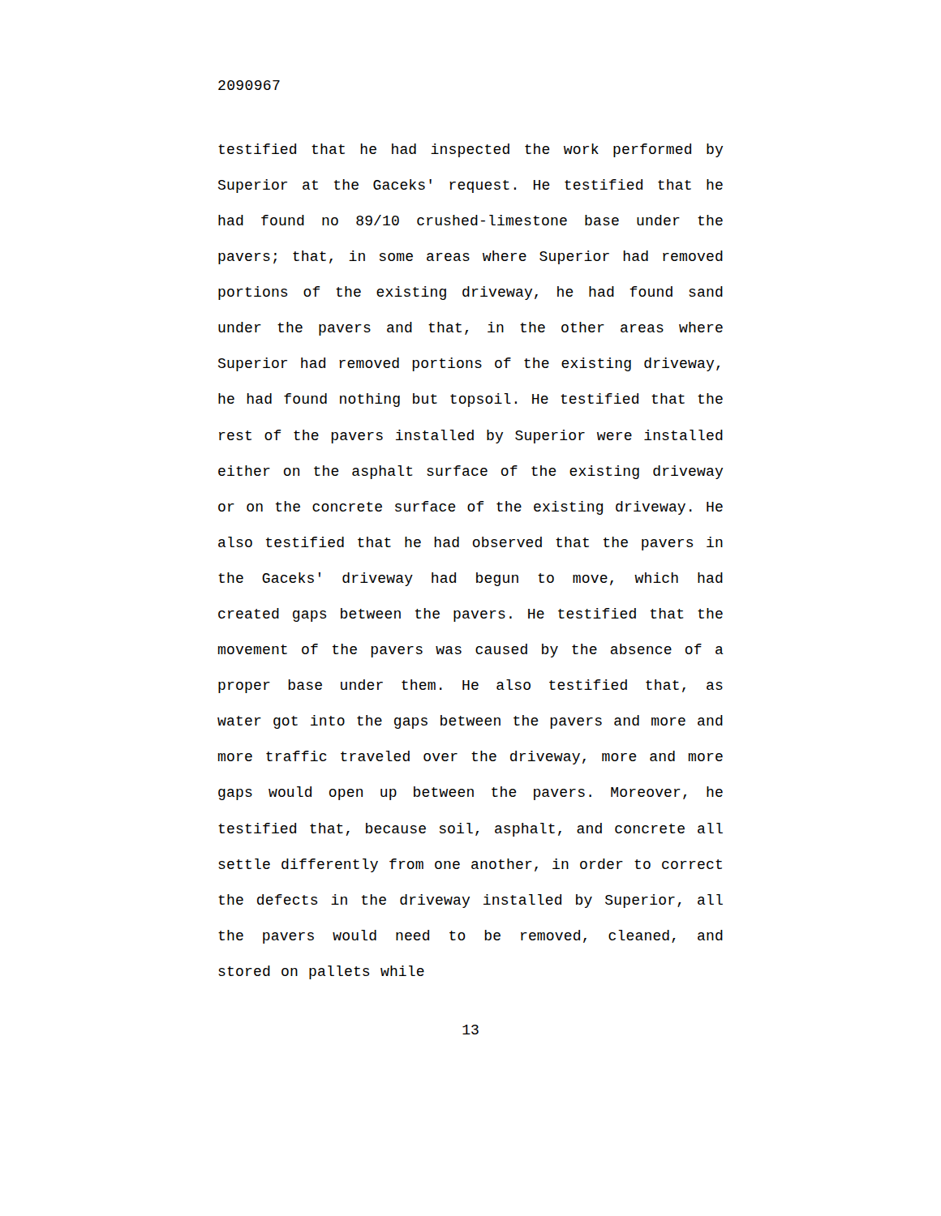2090967
testified that he had inspected the work performed by Superior at the Gaceks' request. He testified that he had found no 89/10 crushed-limestone base under the pavers; that, in some areas where Superior had removed portions of the existing driveway, he had found sand under the pavers and that, in the other areas where Superior had removed portions of the existing driveway, he had found nothing but topsoil. He testified that the rest of the pavers installed by Superior were installed either on the asphalt surface of the existing driveway or on the concrete surface of the existing driveway. He also testified that he had observed that the pavers in the Gaceks' driveway had begun to move, which had created gaps between the pavers. He testified that the movement of the pavers was caused by the absence of a proper base under them. He also testified that, as water got into the gaps between the pavers and more and more traffic traveled over the driveway, more and more gaps would open up between the pavers. Moreover, he testified that, because soil, asphalt, and concrete all settle differently from one another, in order to correct the defects in the driveway installed by Superior, all the pavers would need to be removed, cleaned, and stored on pallets while
13